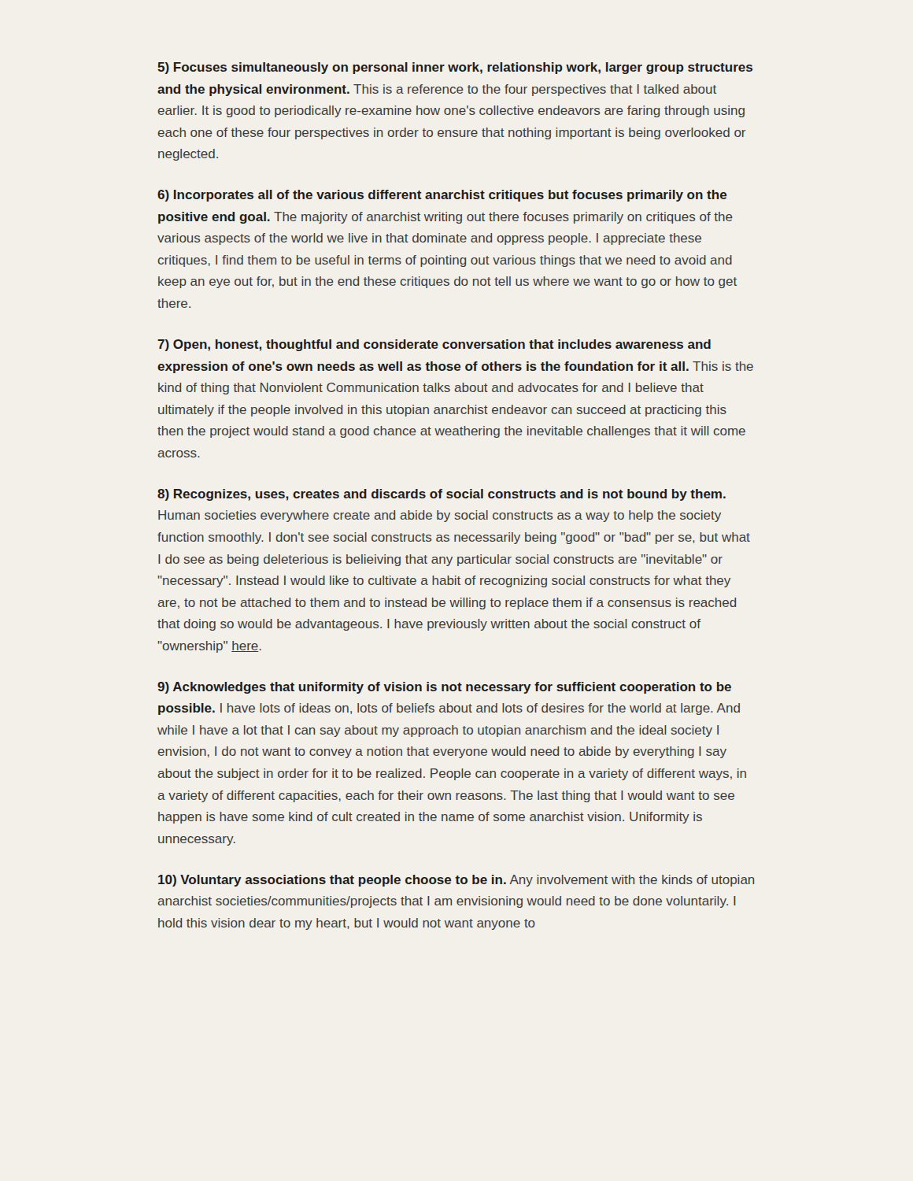5) Focuses simultaneously on personal inner work, relationship work, larger group structures and the physical environment. This is a reference to the four perspectives that I talked about earlier. It is good to periodically re-examine how one's collective endeavors are faring through using each one of these four perspectives in order to ensure that nothing important is being overlooked or neglected.
6) Incorporates all of the various different anarchist critiques but focuses primarily on the positive end goal. The majority of anarchist writing out there focuses primarily on critiques of the various aspects of the world we live in that dominate and oppress people. I appreciate these critiques, I find them to be useful in terms of pointing out various things that we need to avoid and keep an eye out for, but in the end these critiques do not tell us where we want to go or how to get there.
7) Open, honest, thoughtful and considerate conversation that includes awareness and expression of one's own needs as well as those of others is the foundation for it all. This is the kind of thing that Nonviolent Communication talks about and advocates for and I believe that ultimately if the people involved in this utopian anarchist endeavor can succeed at practicing this then the project would stand a good chance at weathering the inevitable challenges that it will come across.
8) Recognizes, uses, creates and discards of social constructs and is not bound by them. Human societies everywhere create and abide by social constructs as a way to help the society function smoothly. I don't see social constructs as necessarily being "good" or "bad" per se, but what I do see as being deleterious is belieiving that any particular social constructs are "inevitable" or "necessary". Instead I would like to cultivate a habit of recognizing social constructs for what they are, to not be attached to them and to instead be willing to replace them if a consensus is reached that doing so would be advantageous. I have previously written about the social construct of "ownership" here.
9) Acknowledges that uniformity of vision is not necessary for sufficient cooperation to be possible. I have lots of ideas on, lots of beliefs about and lots of desires for the world at large. And while I have a lot that I can say about my approach to utopian anarchism and the ideal society I envision, I do not want to convey a notion that everyone would need to abide by everything I say about the subject in order for it to be realized. People can cooperate in a variety of different ways, in a variety of different capacities, each for their own reasons. The last thing that I would want to see happen is have some kind of cult created in the name of some anarchist vision. Uniformity is unnecessary.
10) Voluntary associations that people choose to be in. Any involvement with the kinds of utopian anarchist societies/communities/projects that I am envisioning would need to be done voluntarily. I hold this vision dear to my heart, but I would not want anyone to